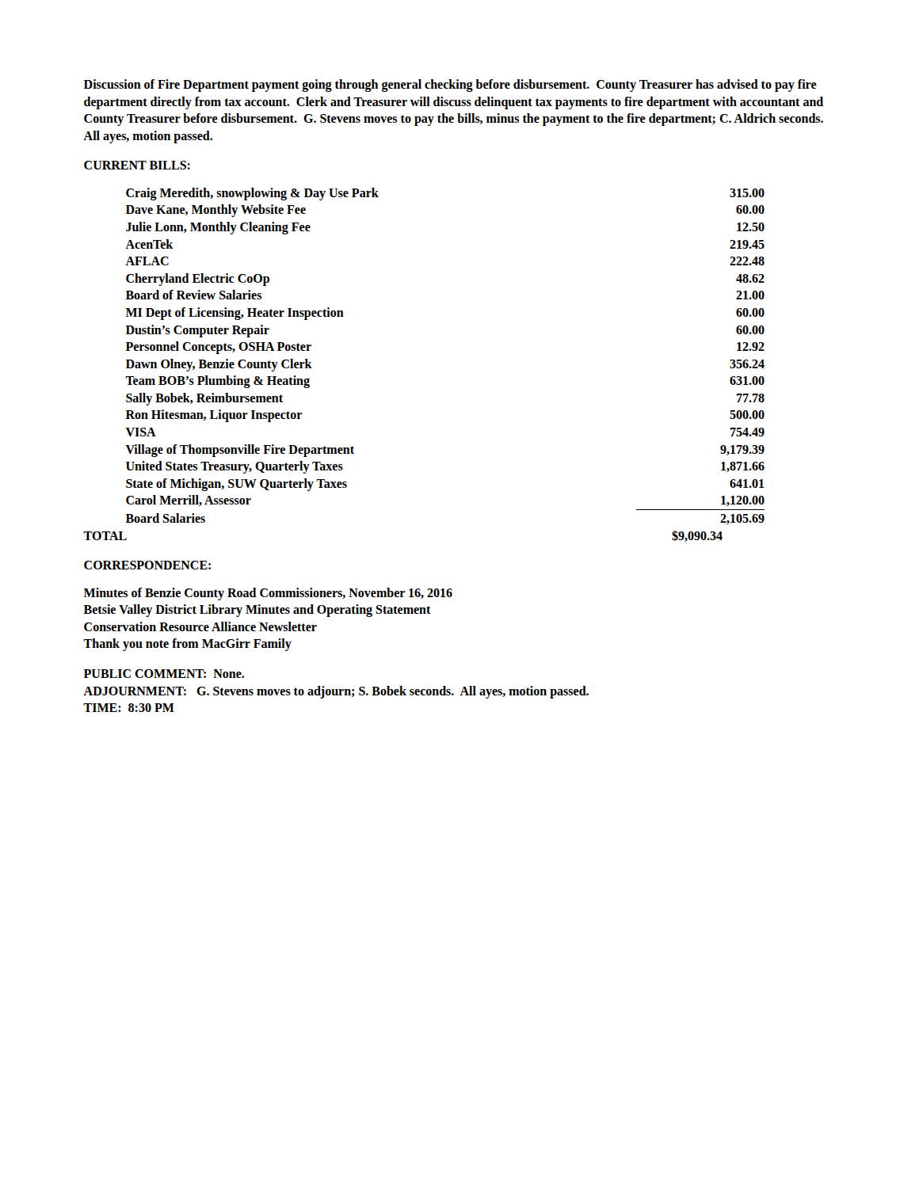Discussion of Fire Department payment going through general checking before disbursement. County Treasurer has advised to pay fire department directly from tax account. Clerk and Treasurer will discuss delinquent tax payments to fire department with accountant and County Treasurer before disbursement. G. Stevens moves to pay the bills, minus the payment to the fire department; C. Aldrich seconds. All ayes, motion passed.
CURRENT BILLS:
| Craig Meredith, snowplowing & Day Use Park | 315.00 |
| Dave Kane, Monthly Website Fee | 60.00 |
| Julie Lonn, Monthly Cleaning Fee | 12.50 |
| AcenTek | 219.45 |
| AFLAC | 222.48 |
| Cherryland Electric CoOp | 48.62 |
| Board of Review Salaries | 21.00 |
| MI Dept of Licensing, Heater Inspection | 60.00 |
| Dustin’s Computer Repair | 60.00 |
| Personnel Concepts, OSHA Poster | 12.92 |
| Dawn Olney, Benzie County Clerk | 356.24 |
| Team BOB’s Plumbing & Heating | 631.00 |
| Sally Bobek, Reimbursement | 77.78 |
| Ron Hitesman, Liquor Inspector | 500.00 |
| VISA | 754.49 |
| Village of Thompsonville Fire Department | 9,179.39 |
| United States Treasury, Quarterly Taxes | 1,871.66 |
| State of Michigan, SUW Quarterly Taxes | 641.01 |
| Carol Merrill, Assessor | 1,120.00 |
| Board Salaries | 2,105.69 |
| TOTAL | $9,090.34 |
CORRESPONDENCE:
Minutes of Benzie County Road Commissioners, November 16, 2016
Betsie Valley District Library Minutes and Operating Statement
Conservation Resource Alliance Newsletter
Thank you note from MacGirr Family
PUBLIC COMMENT: None.
ADJOURNMENT: G. Stevens moves to adjourn; S. Bobek seconds. All ayes, motion passed.
TIME: 8:30 PM